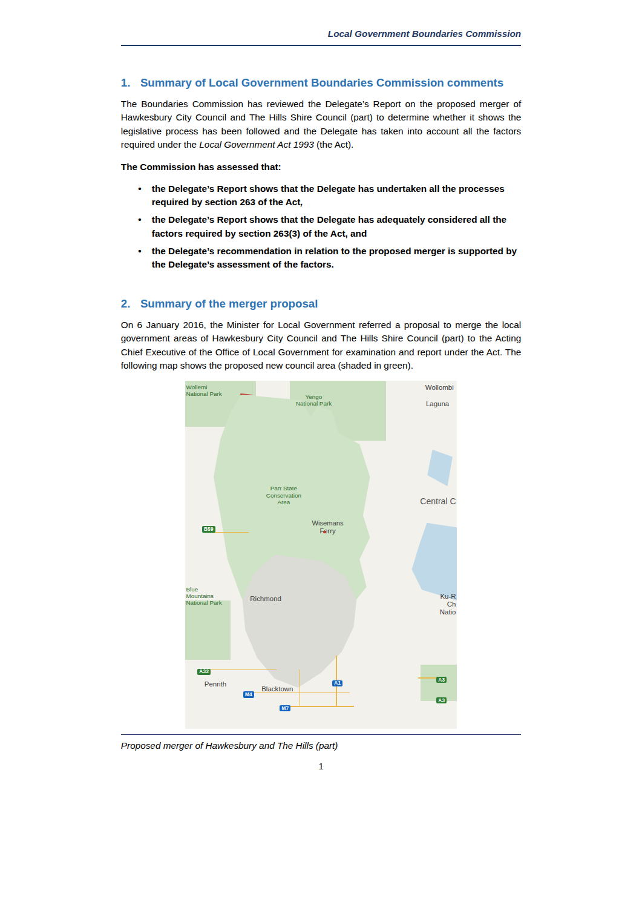Local Government Boundaries Commission
1. Summary of Local Government Boundaries Commission comments
The Boundaries Commission has reviewed the Delegate’s Report on the proposed merger of Hawkesbury City Council and The Hills Shire Council (part) to determine whether it shows the legislative process has been followed and the Delegate has taken into account all the factors required under the Local Government Act 1993 (the Act).
The Commission has assessed that:
the Delegate’s Report shows that the Delegate has undertaken all the processes required by section 263 of the Act,
the Delegate’s Report shows that the Delegate has adequately considered all the factors required by section 263(3) of the Act, and
the Delegate’s recommendation in relation to the proposed merger is supported by the Delegate’s assessment of the factors.
2. Summary of the merger proposal
On 6 January 2016, the Minister for Local Government referred a proposal to merge the local government areas of Hawkesbury City Council and The Hills Shire Council (part) to the Acting Chief Executive of the Office of Local Government for examination and report under the Act. The following map shows the proposed new council area (shaded in green).
B59
A32
M4
M7
A3
A3
A1
Wollemi
National Park
Yengo
National Park
Wollombi
Laguna
Parr State
Conservation
Area
Central C
Wisemans
Ferry
Blue
Mountains
National Park
Richmond
Ku-R
Ch
Natio
Penrith
Blacktown
Proposed merger of Hawkesbury and The Hills (part)
1